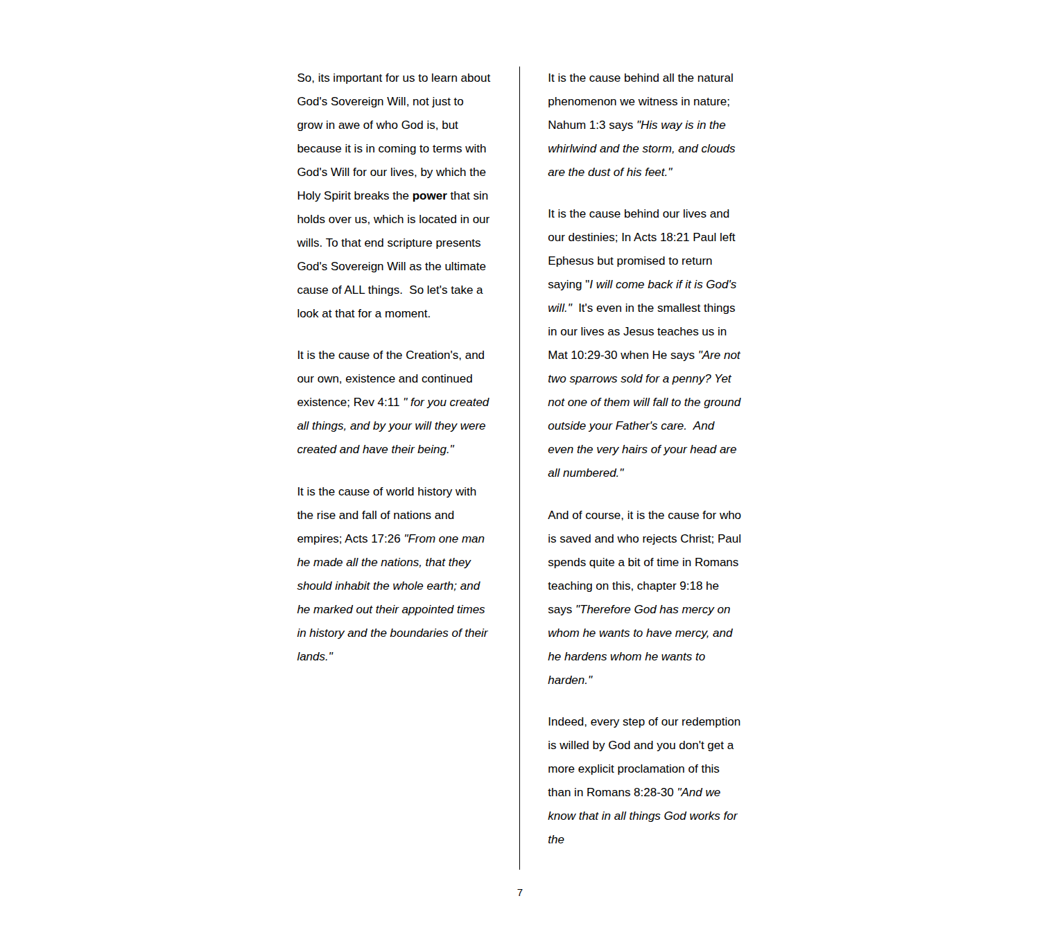So, its important for us to learn about God's Sovereign Will, not just to grow in awe of who God is, but because it is in coming to terms with God's Will for our lives, by which the Holy Spirit breaks the power that sin holds over us, which is located in our wills. To that end scripture presents God's Sovereign Will as the ultimate cause of ALL things. So let's take a look at that for a moment.
It is the cause of the Creation's, and our own, existence and continued existence; Rev 4:11 " for you created all things, and by your will they were created and have their being."
It is the cause of world history with the rise and fall of nations and empires; Acts 17:26 "From one man he made all the nations, that they should inhabit the whole earth; and he marked out their appointed times in history and the boundaries of their lands."
It is the cause behind all the natural phenomenon we witness in nature; Nahum 1:3 says "His way is in the whirlwind and the storm, and clouds are the dust of his feet."
It is the cause behind our lives and our destinies; In Acts 18:21 Paul left Ephesus but promised to return saying "I will come back if it is God's will." It's even in the smallest things in our lives as Jesus teaches us in Mat 10:29-30 when He says "Are not two sparrows sold for a penny? Yet not one of them will fall to the ground outside your Father's care. And even the very hairs of your head are all numbered."
And of course, it is the cause for who is saved and who rejects Christ; Paul spends quite a bit of time in Romans teaching on this, chapter 9:18 he says "Therefore God has mercy on whom he wants to have mercy, and he hardens whom he wants to harden."
Indeed, every step of our redemption is willed by God and you don't get a more explicit proclamation of this than in Romans 8:28-30 "And we know that in all things God works for the
7